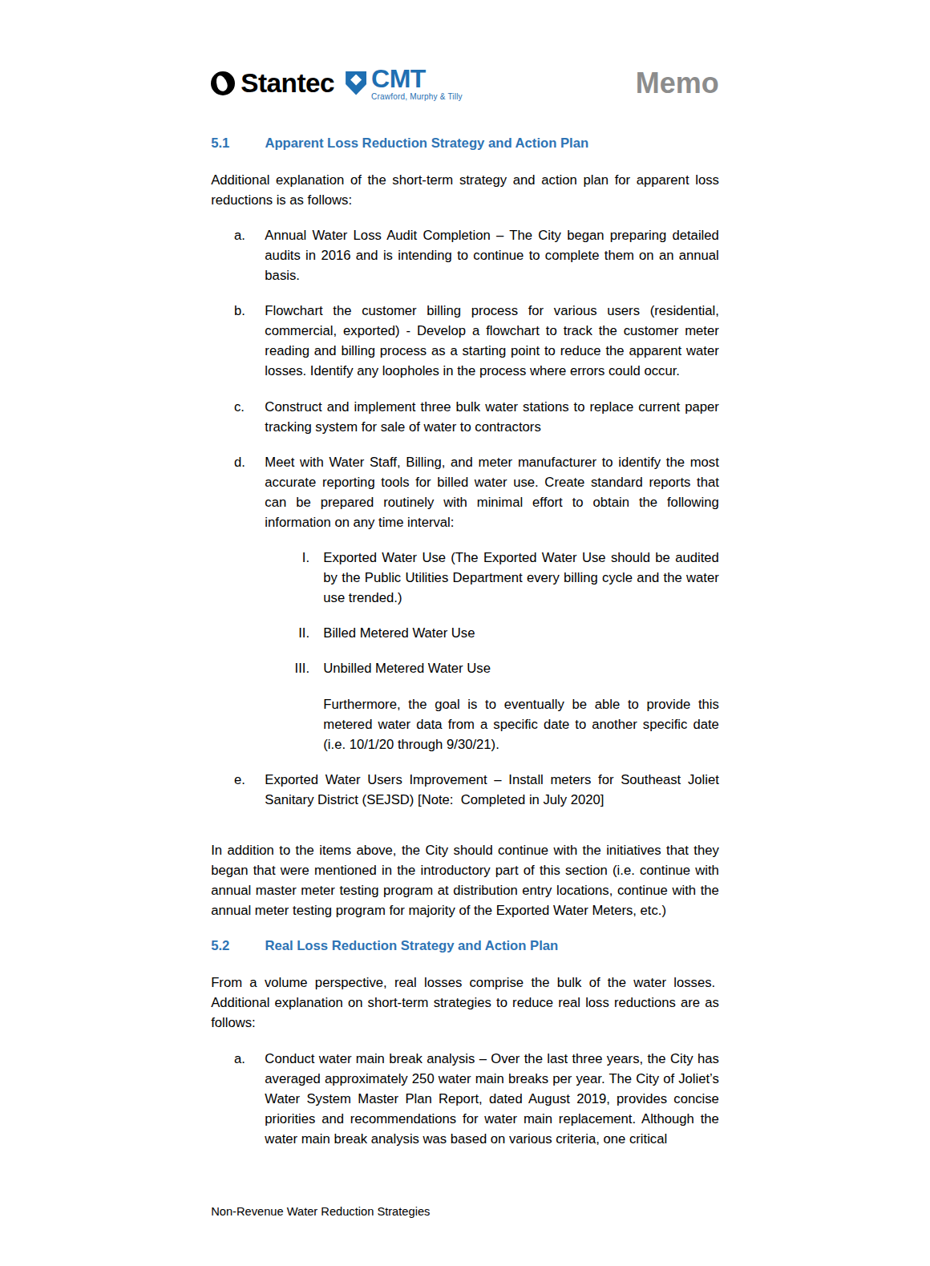Stantec
CMT Crawford, Murphy & Tilly
Memo
5.1 Apparent Loss Reduction Strategy and Action Plan
Additional explanation of the short-term strategy and action plan for apparent loss reductions is as follows:
a. Annual Water Loss Audit Completion – The City began preparing detailed audits in 2016 and is intending to continue to complete them on an annual basis.
b. Flowchart the customer billing process for various users (residential, commercial, exported) - Develop a flowchart to track the customer meter reading and billing process as a starting point to reduce the apparent water losses. Identify any loopholes in the process where errors could occur.
c. Construct and implement three bulk water stations to replace current paper tracking system for sale of water to contractors
d. Meet with Water Staff, Billing, and meter manufacturer to identify the most accurate reporting tools for billed water use. Create standard reports that can be prepared routinely with minimal effort to obtain the following information on any time interval:
I. Exported Water Use (The Exported Water Use should be audited by the Public Utilities Department every billing cycle and the water use trended.)
II. Billed Metered Water Use
III. Unbilled Metered Water Use
Furthermore, the goal is to eventually be able to provide this metered water data from a specific date to another specific date (i.e. 10/1/20 through 9/30/21).
e. Exported Water Users Improvement – Install meters for Southeast Joliet Sanitary District (SEJSD) [Note: Completed in July 2020]
In addition to the items above, the City should continue with the initiatives that they began that were mentioned in the introductory part of this section (i.e. continue with annual master meter testing program at distribution entry locations, continue with the annual meter testing program for majority of the Exported Water Meters, etc.)
5.2 Real Loss Reduction Strategy and Action Plan
From a volume perspective, real losses comprise the bulk of the water losses. Additional explanation on short-term strategies to reduce real loss reductions are as follows:
a. Conduct water main break analysis – Over the last three years, the City has averaged approximately 250 water main breaks per year. The City of Joliet’s Water System Master Plan Report, dated August 2019, provides concise priorities and recommendations for water main replacement. Although the water main break analysis was based on various criteria, one critical
Non-Revenue Water Reduction Strategies